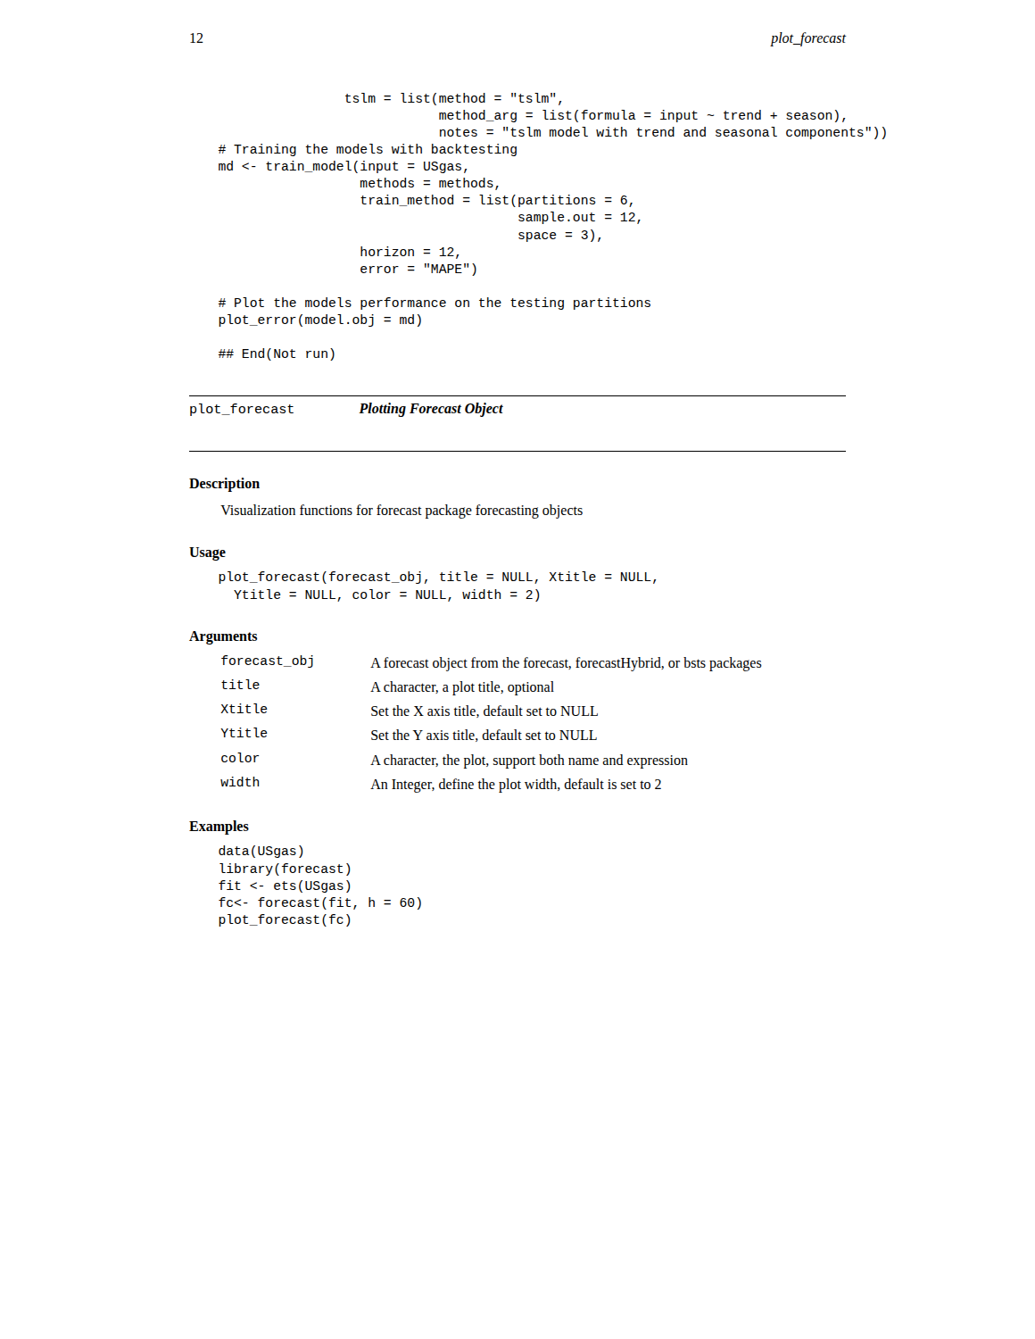12 plot_forecast
                tslm = list(method = "tslm",
                            method_arg = list(formula = input ~ trend + season),
                            notes = "tslm model with trend and seasonal components"))
# Training the models with backtesting
md <- train_model(input = USgas,
                  methods = methods,
                  train_method = list(partitions = 6,
                                      sample.out = 12,
                                      space = 3),
                  horizon = 12,
                  error = "MAPE")

# Plot the models performance on the testing partitions
plot_error(model.obj = md)

## End(Not run)
plot_forecast Plotting Forecast Object
Description
Visualization functions for forecast package forecasting objects
Usage
plot_forecast(forecast_obj, title = NULL, Xtitle = NULL,
  Ytitle = NULL, color = NULL, width = 2)
Arguments
forecast_obj
A forecast object from the forecast, forecastHybrid, or bsts packages
title
A character, a plot title, optional
Xtitle
Set the X axis title, default set to NULL
Ytitle
Set the Y axis title, default set to NULL
color
A character, the plot, support both name and expression
width
An Integer, define the plot width, default is set to 2
Examples
data(USgas)
library(forecast)
fit <- ets(USgas)
fc<- forecast(fit, h = 60)
plot_forecast(fc)